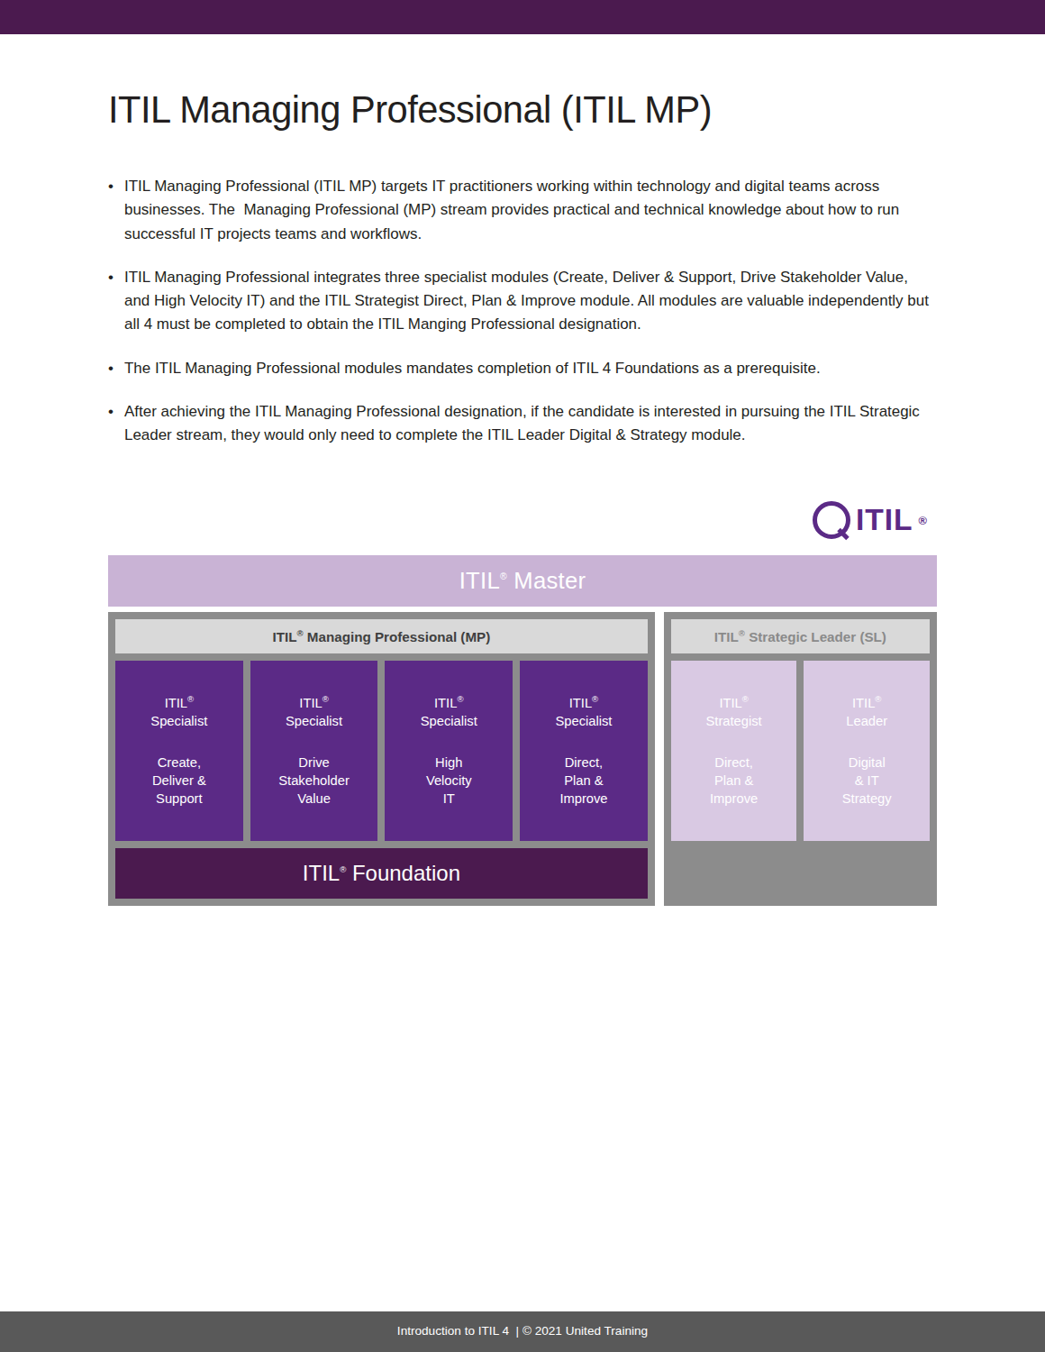ITIL Managing Professional (ITIL MP)
ITIL Managing Professional (ITIL MP) targets IT practitioners working within technology and digital teams across businesses. The Managing Professional (MP) stream provides practical and technical knowledge about how to run successful IT projects teams and workflows.
ITIL Managing Professional integrates three specialist modules (Create, Deliver & Support, Drive Stakeholder Value, and High Velocity IT) and the ITIL Strategist Direct, Plan & Improve module. All modules are valuable independently but all 4 must be completed to obtain the ITIL Manging Professional designation.
The ITIL Managing Professional modules mandates completion of ITIL 4 Foundations as a prerequisite.
After achieving the ITIL Managing Professional designation, if the candidate is interested in pursuing the ITIL Strategic Leader stream, they would only need to complete the ITIL Leader Digital & Strategy module.
ITIL®
ITIL® Master
ITIL® Managing Professional (MP)
ITIL®
Specialist
Create,
Deliver &
Support
ITIL®
Specialist
Drive
Stakeholder
Value
ITIL®
Specialist
High
Velocity
IT
ITIL®
Specialist
Direct,
Plan &
Improve
ITIL® Foundation
ITIL® Strategic Leader (SL)
ITIL®
Strategist
Direct,
Plan &
Improve
ITIL®
Leader
Digital
& IT
Strategy
Introduction to ITIL 4 | © 2021 United Training